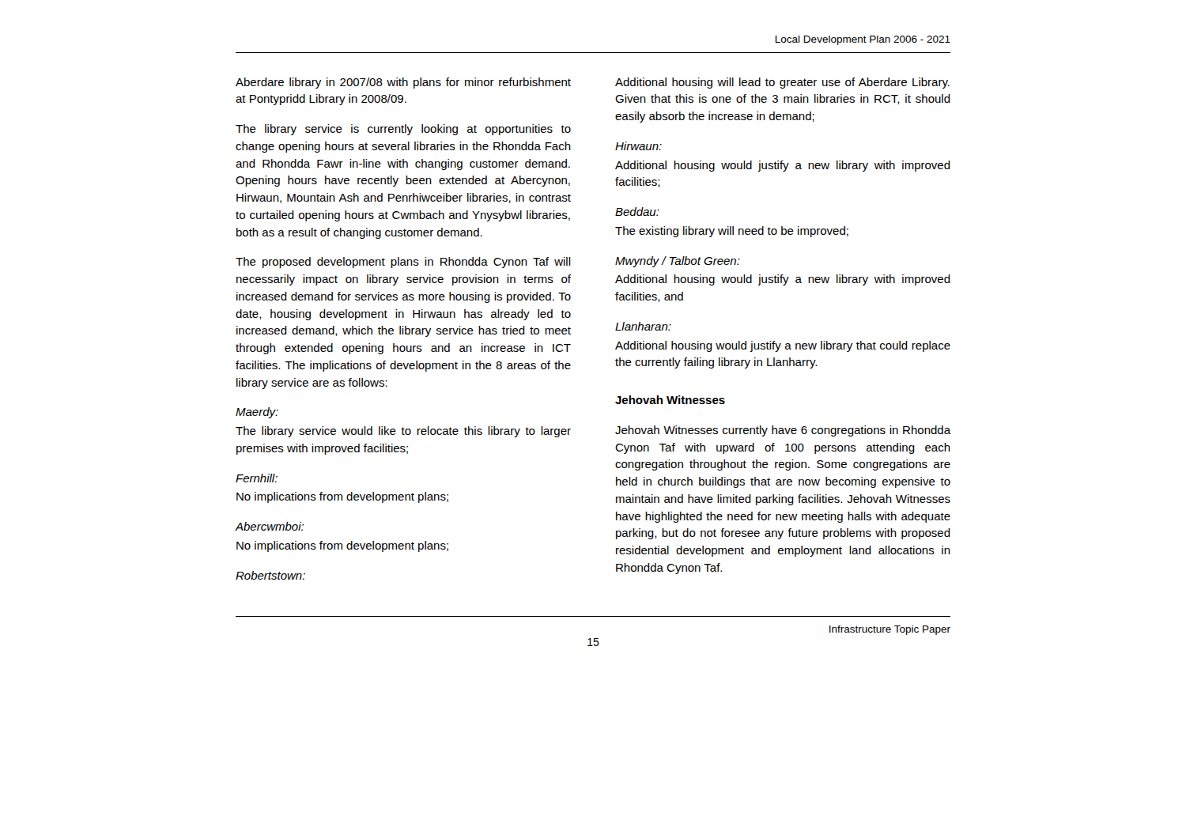Local Development Plan 2006 - 2021
Aberdare library in 2007/08 with plans for minor refurbishment at Pontypridd Library in 2008/09.
The library service is currently looking at opportunities to change opening hours at several libraries in the Rhondda Fach and Rhondda Fawr in-line with changing customer demand. Opening hours have recently been extended at Abercynon, Hirwaun, Mountain Ash and Penrhiwceiber libraries, in contrast to curtailed opening hours at Cwmbach and Ynysybwl libraries, both as a result of changing customer demand.
The proposed development plans in Rhondda Cynon Taf will necessarily impact on library service provision in terms of increased demand for services as more housing is provided. To date, housing development in Hirwaun has already led to increased demand, which the library service has tried to meet through extended opening hours and an increase in ICT facilities. The implications of development in the 8 areas of the library service are as follows:
Maerdy:
The library service would like to relocate this library to larger premises with improved facilities;
Fernhill:
No implications from development plans;
Abercwmboi:
No implications from development plans;
Robertstown:
Additional housing will lead to greater use of Aberdare Library. Given that this is one of the 3 main libraries in RCT, it should easily absorb the increase in demand;
Hirwaun:
Additional housing would justify a new library with improved facilities;
Beddau:
The existing library will need to be improved;
Mwyndy / Talbot Green:
Additional housing would justify a new library with improved facilities, and
Llanharan:
Additional housing would justify a new library that could replace the currently failing library in Llanharry.
Jehovah Witnesses
Jehovah Witnesses currently have 6 congregations in Rhondda Cynon Taf with upward of 100 persons attending each congregation throughout the region. Some congregations are held in church buildings that are now becoming expensive to maintain and have limited parking facilities. Jehovah Witnesses have highlighted the need for new meeting halls with adequate parking, but do not foresee any future problems with proposed residential development and employment land allocations in Rhondda Cynon Taf.
Infrastructure Topic Paper
15